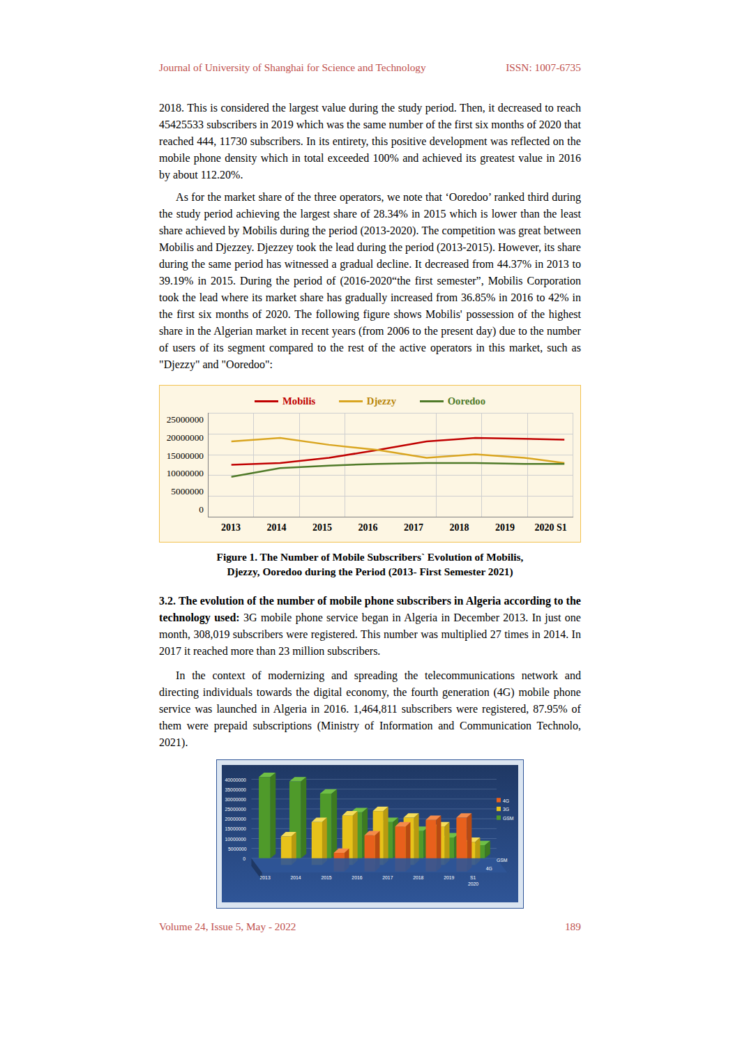Journal of University of Shanghai for Science and Technology
ISSN: 1007-6735
2018. This is considered the largest value during the study period. Then, it decreased to reach 45425533 subscribers in 2019 which was the same number of the first six months of 2020 that reached 444, 11730 subscribers. In its entirety, this positive development was reflected on the mobile phone density which in total exceeded 100% and achieved its greatest value in 2016 by about 112.20%.
As for the market share of the three operators, we note that ‘Ooredoo’ ranked third during the study period achieving the largest share of 28.34% in 2015 which is lower than the least share achieved by Mobilis during the period (2013-2020). The competition was great between Mobilis and Djezzey. Djezzey took the lead during the period (2013-2015). However, its share during the same period has witnessed a gradual decline. It decreased from 44.37% in 2013 to 39.19% in 2015. During the period of (2016-2020“the first semester”, Mobilis Corporation took the lead where its market share has gradually increased from 36.85% in 2016 to 42% in the first six months of 2020. The following figure shows Mobilis' possession of the highest share in the Algerian market in recent years (from 2006 to the present day) due to the number of users of its segment compared to the rest of the active operators in this market, such as "Djezzy" and "Ooredoo":
Mobilis
Djezzy
Ooredoo
25000000
20000000
15000000
10000000
5000000
0
20132014201520162017201820192020 S1
Figure 1. The Number of Mobile Subscribers` Evolution of Mobilis,
Djezzy, Ooredoo during the Period (2013- First Semester 2021)
3.2. The evolution of the number of mobile phone subscribers in Algeria according to the technology used: 3G mobile phone service began in Algeria in December 2013. In just one month, 308,019 subscribers were registered. This number was multiplied 27 times in 2014. In 2017 it reached more than 23 million subscribers.
In the context of modernizing and spreading the telecommunications network and directing individuals towards the digital economy, the fourth generation (4G) mobile phone service was launched in Algeria in 2016. 1,464,811 subscribers were registered, 87.95% of them were prepaid subscriptions (Ministry of Information and Communication Technolo, 2021).
40000000 35000000 30000000 25000000 20000000 15000000 10000000 5000000 0 2013 2014 2015 2016 2017 2018 2019 S1 2020 GSM 4G 4G 3G GSM
Volume 24, Issue 5, May - 2022
189